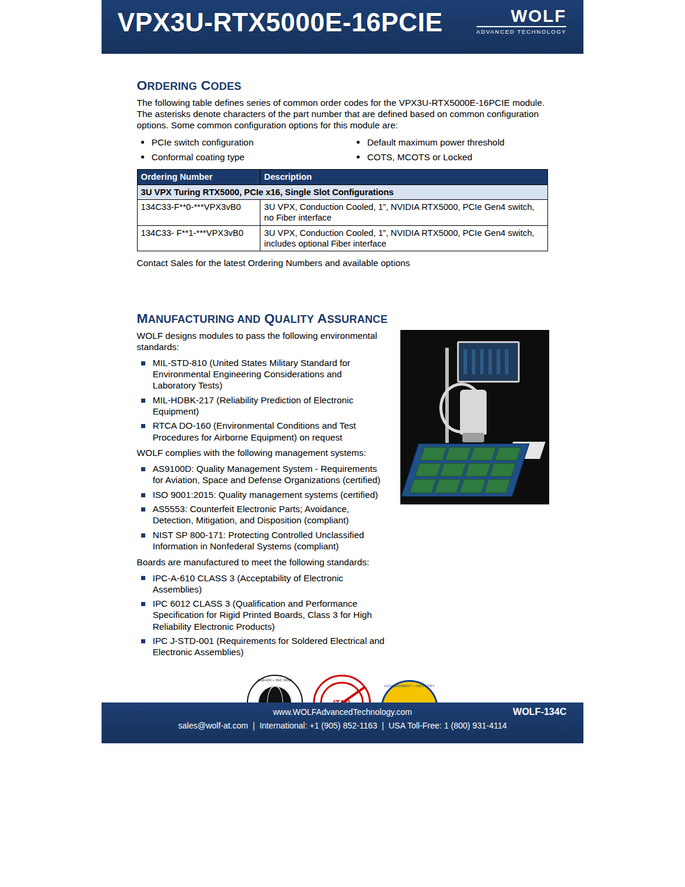VPX3U-RTX5000E-16PCIE
WOLF
ADVANCED TECHNOLOGY
ORDERING CODES
The following table defines series of common order codes for the VPX3U-RTX5000E-16PCIE module. The asterisks denote characters of the part number that are defined based on common configuration options. Some common configuration options for this module are:
PCIe switch configuration
Conformal coating type
Default maximum power threshold
COTS, MCOTS or Locked
| Ordering Number | Description |
| --- | --- |
| 3U VPX Turing RTX5000, PCIe x16, Single Slot Configurations |
| 134C33-F**0-***VPX3vB0 | 3U VPX, Conduction Cooled, 1”, NVIDIA RTX5000, PCIe Gen4 switch, no Fiber interface |
| 134C33- F**1-***VPX3vB0 | 3U VPX, Conduction Cooled, 1”, NVIDIA RTX5000, PCIe Gen4 switch, includes optional Fiber interface |
Contact Sales for the latest Ordering Numbers and available options
MANUFACTURING AND QUALITY ASSURANCE
WOLF designs modules to pass the following environmental standards:
MIL-STD-810 (United States Military Standard for Environmental Engineering Considerations and Laboratory Tests)
MIL-HDBK-217 (Reliability Prediction of Electronic Equipment)
RTCA DO-160 (Environmental Conditions and Test Procedures for Airborne Equipment) on request
WOLF complies with the following management systems:
AS9100D: Quality Management System - Requirements for Aviation, Space and Defense Organizations (certified)
ISO 9001:2015: Quality management systems (certified)
AS5553: Counterfeit Electronic Parts; Avoidance, Detection, Mitigation, and Disposition (compliant)
NIST SP 800-171: Protecting Controlled Unclassified Information in Nonfederal Systems (compliant)
Boards are manufactured to meet the following standards:
IPC-A-610 CLASS 3 (Acceptability of Electronic Assemblies)
IPC 6012 CLASS 3 (Qualification and Performance Specification for Rigid Printed Boards, Class 3 for High Reliability Electronic Products)
IPC J-STD-001 (Requirements for Soldered Electrical and Electronic Assemblies)
AS9100 • ISO 9001
CERTIFICATION
IntertekTM
ITAR
ITAR Free
GOVERNMENT • INDUSTRY
GIDEP
DATA EXCHANGE PROGRAM
www.WOLFAdvancedTechnology.com
sales@wolf-at.com | International: +1 (905) 852-1163 | USA Toll-Free: 1 (800) 931-4114
WOLF-134C